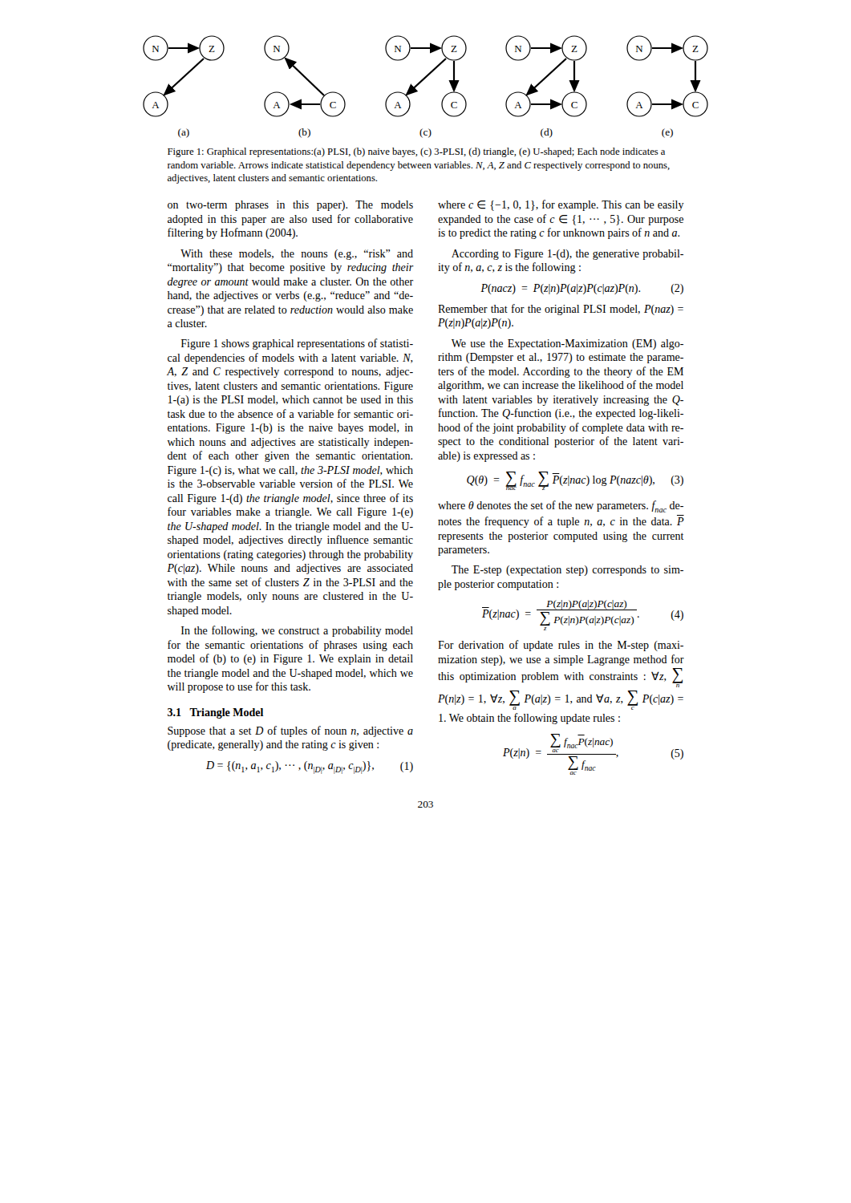N Z A
(a)
N A C
(b)
N Z A C
(c)
N Z A C
(d)
N Z A C
(e)
Figure 1: Graphical representations:(a) PLSI, (b) naive bayes, (c) 3-PLSI, (d) triangle, (e) U-shaped; Each node indicates a random variable. Arrows indicate statistical dependency between variables. N, A, Z and C respectively correspond to nouns, adjectives, latent clusters and semantic orientations.
on two-term phrases in this paper). The models adopted in this paper are also used for collaborative filtering by Hofmann (2004).
With these models, the nouns (e.g., “risk” and “mortality”) that become positive by reducing their degree or amount would make a cluster. On the other hand, the adjectives or verbs (e.g., “reduce” and “decrease”) that are related to reduction would also make a cluster.
Figure 1 shows graphical representations of statistical dependencies of models with a latent variable. N, A, Z and C respectively correspond to nouns, adjectives, latent clusters and semantic orientations. Figure 1-(a) is the PLSI model, which cannot be used in this task due to the absence of a variable for semantic orientations. Figure 1-(b) is the naive bayes model, in which nouns and adjectives are statistically independent of each other given the semantic orientation. Figure 1-(c) is, what we call, the 3-PLSI model, which is the 3-observable variable version of the PLSI. We call Figure 1-(d) the triangle model, since three of its four variables make a triangle. We call Figure 1-(e) the U-shaped model. In the triangle model and the U-shaped model, adjectives directly influence semantic orientations (rating categories) through the probability P(c|az). While nouns and adjectives are associated with the same set of clusters Z in the 3-PLSI and the triangle models, only nouns are clustered in the U-shaped model.
In the following, we construct a probability model for the semantic orientations of phrases using each model of (b) to (e) in Figure 1. We explain in detail the triangle model and the U-shaped model, which we will propose to use for this task.
3.1 Triangle Model
Suppose that a set D of tuples of noun n, adjective a (predicate, generally) and the rating c is given :
D = {(n1, a1, c1), ··· , (n|D|, a|D|, c|D|)}, (1)
where c ∈ {−1, 0, 1}, for example. This can be easily expanded to the case of c ∈ {1, ··· , 5}. Our purpose is to predict the rating c for unknown pairs of n and a.
According to Figure 1-(d), the generative probability of n, a, c, z is the following :
P(nacz) = P(z|n)P(a|z)P(c|az)P(n). (2)
Remember that for the original PLSI model, P(naz) = P(z|n)P(a|z)P(n).
We use the Expectation-Maximization (EM) algorithm (Dempster et al., 1977) to estimate the parameters of the model. According to the theory of the EM algorithm, we can increase the likelihood of the model with latent variables by iteratively increasing the Q-function. The Q-function (i.e., the expected log-likelihood of the joint probability of complete data with respect to the conditional posterior of the latent variable) is expressed as :
Q(θ) = ∑nac fnac ∑z P(z|nac) log P(nazc|θ), (3)
where θ denotes the set of the new parameters. fnac denotes the frequency of a tuple n, a, c in the data. P represents the posterior computed using the current parameters.
The E-step (expectation step) corresponds to simple posterior computation :
P(z|nac) = P(z|n)P(a|z)P(c|az) ∑z P(z|n)P(a|z)P(c|az) . (4)
For derivation of update rules in the M-step (maximization step), we use a simple Lagrange method for this optimization problem with constraints : ∀z, ∑n P(n|z) = 1, ∀z, ∑a P(a|z) = 1, and ∀a, z, ∑c P(c|az) = 1. We obtain the following update rules :
P(z|n) = ∑ac fnacP(z|nac) ∑ac fnac , (5)
203